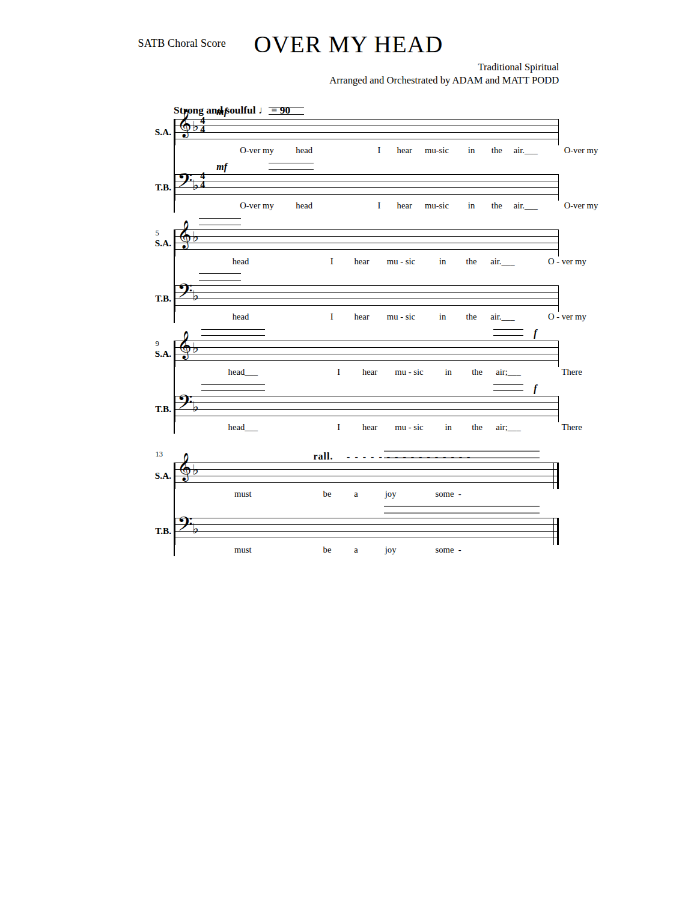SATB Choral Score
OVER MY HEAD
Traditional Spiritual
Arranged and Orchestrated by ADAM and MATT PODD
Strong and soulful ♩ = 90
S.A.
𝄞 ♭ 44 mf
O-ver my head I hear mu‑sic in the air.___ O-ver my
T.B.
𝄢 ♭ 44 mf
O-ver my head I hear mu‑sic in the air.___ O-ver my
5
S.A.
𝄞 ♭
head I hear mu - sic in the air.___ O - ver my
T.B.
𝄢 ♭
head I hear mu - sic in the air.___ O - ver my
9
S.A.
𝄞 ♭ f
head___ I hear mu - sic in the air;___ There
T.B.
𝄢 ♭ f
head___ I hear mu - sic in the air;___ There
13
rall. - - - - - - - - - - - - - - - -
S.A.
𝄞 ♭
must be a joy some -
T.B.
𝄢 ♭
must be a joy some -